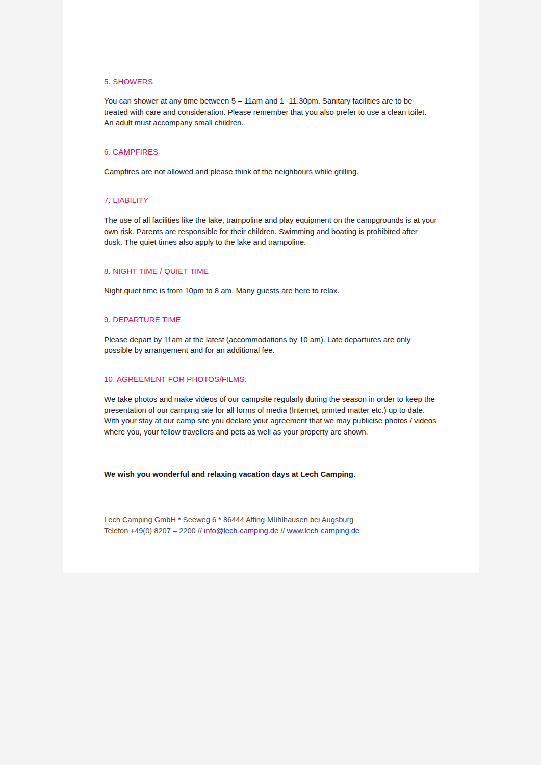5. SHOWERS
You can shower at any time between 5 – 11am and 1 -11.30pm. Sanitary facilities are to be treated with care and consideration. Please remember that you also prefer to use a clean toilet.
An adult must accompany small children.
6. CAMPFIRES
Campfires are not allowed and please think of the neighbours while grilling.
7. LIABILITY
The use of all facilities like the lake, trampoline and play equipment on the campgrounds is at your own risk. Parents are responsible for their children. Swimming and boating is prohibited after dusk. The quiet times also apply to the lake and trampoline.
8. NIGHT TIME / QUIET TIME
Night quiet time is from 10pm to 8 am. Many guests are here to relax.
9. DEPARTURE TIME
Please depart by 11am at the latest (accommodations by 10 am). Late departures are only possible by arrangement and for an additional fee.
10. AGREEMENT FOR PHOTOS/FILMS:
We take photos and make videos of our campsite regularly during the season in order to keep the presentation of our camping site for all forms of media (Internet, printed matter etc.) up to date.
With your stay at our camp site you declare your agreement that we may publicise photos / videos where you, your fellow travellers and pets as well as your property are shown.
We wish you wonderful and relaxing vacation days at Lech Camping.
Lech Camping GmbH * Seeweg 6 * 86444 Affing-Mühlhausen bei Augsburg
Telefon +49(0) 8207 – 2200 // info@lech-camping.de // www.lech-camping.de